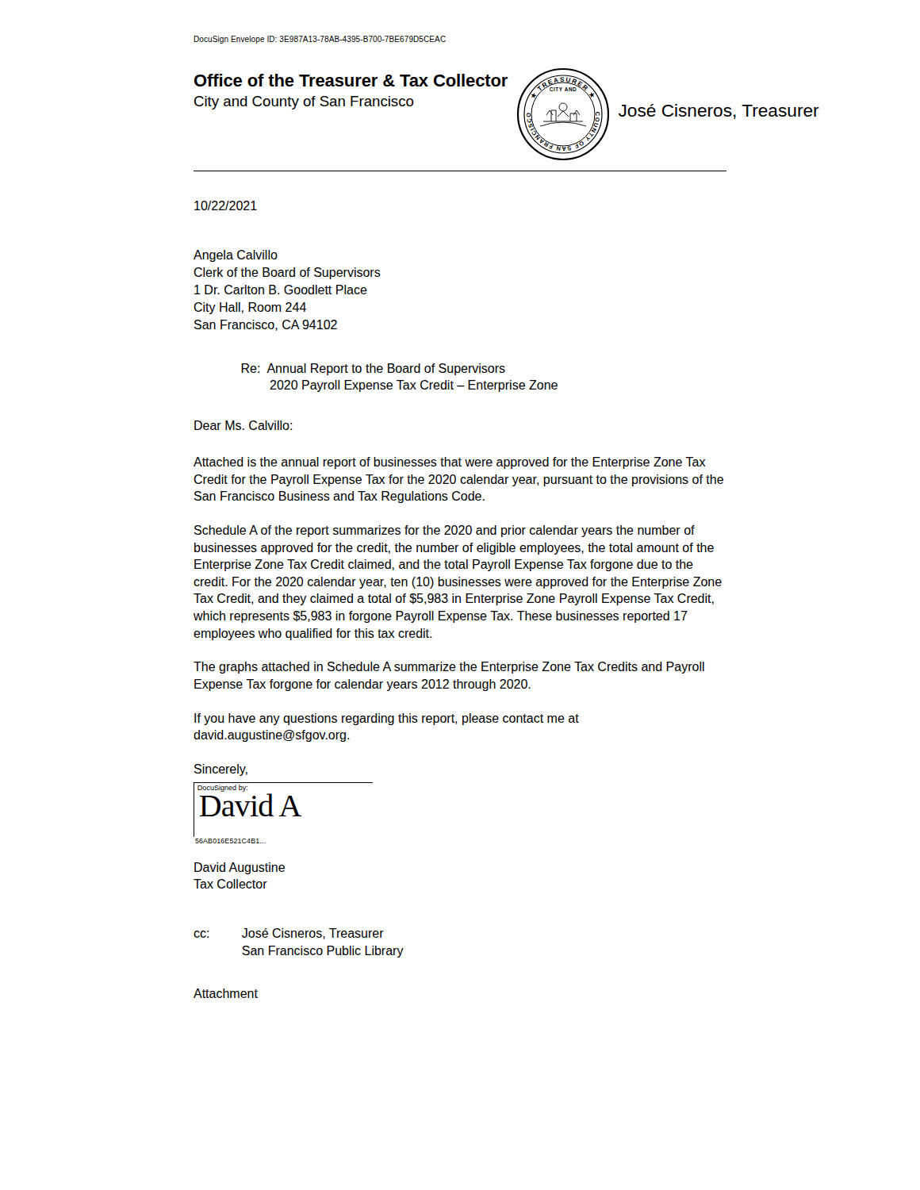DocuSign Envelope ID: 3E987A13-78AB-4395-B700-7BE679D5CEAC
Office of the Treasurer & Tax Collector
City and County of San Francisco
★ TREASURER ★ COUNTY OF SAN FRANCISCO CITY AND
José Cisneros, Treasurer
10/22/2021
Angela Calvillo
Clerk of the Board of Supervisors
1 Dr. Carlton B. Goodlett Place
City Hall, Room 244
San Francisco, CA 94102
Re: Annual Report to the Board of Supervisors
2020 Payroll Expense Tax Credit – Enterprise Zone
Dear Ms. Calvillo:
Attached is the annual report of businesses that were approved for the Enterprise Zone Tax Credit for the Payroll Expense Tax for the 2020 calendar year, pursuant to the provisions of the San Francisco Business and Tax Regulations Code.
Schedule A of the report summarizes for the 2020 and prior calendar years the number of businesses approved for the credit, the number of eligible employees, the total amount of the Enterprise Zone Tax Credit claimed, and the total Payroll Expense Tax forgone due to the credit. For the 2020 calendar year, ten (10) businesses were approved for the Enterprise Zone Tax Credit, and they claimed a total of $5,983 in Enterprise Zone Payroll Expense Tax Credit, which represents $5,983 in forgone Payroll Expense Tax. These businesses reported 17 employees who qualified for this tax credit.
The graphs attached in Schedule A summarize the Enterprise Zone Tax Credits and Payroll Expense Tax forgone for calendar years 2012 through 2020.
If you have any questions regarding this report, please contact me at david.augustine@sfgov.org.
Sincerely,
DocuSigned by:
David A
56AB016E521C4B1...
David Augustine
Tax Collector
cc:
José Cisneros, Treasurer
San Francisco Public Library
Attachment